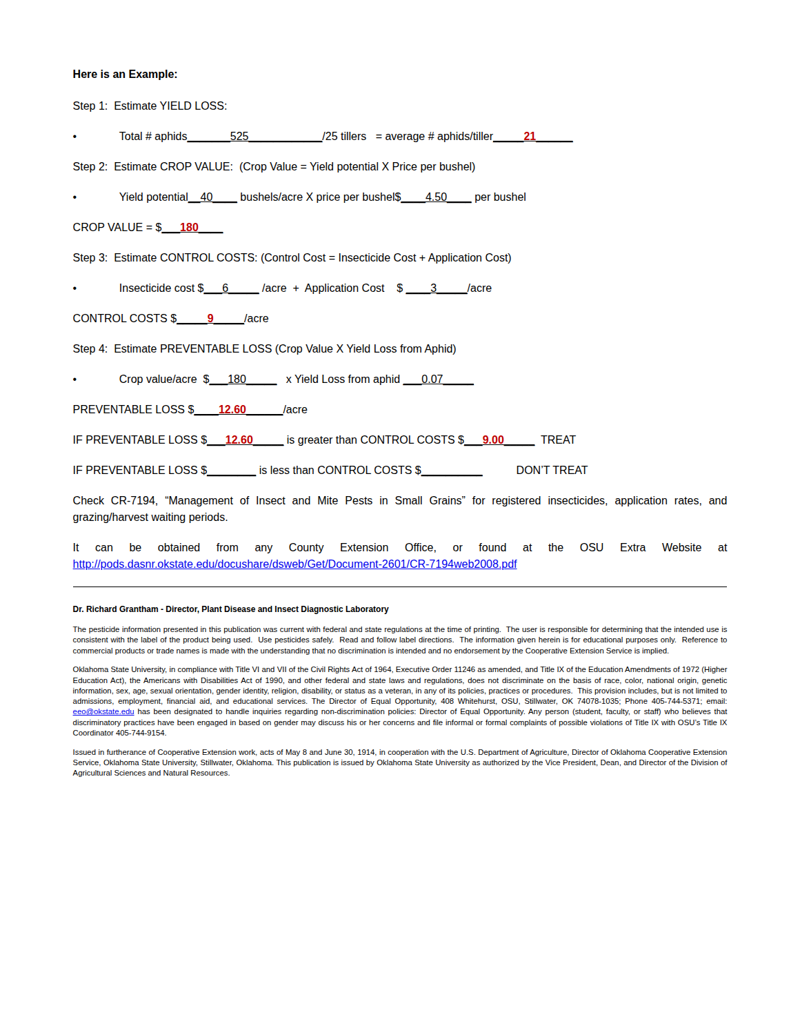Here is an Example:
Step 1: Estimate YIELD LOSS:
•Total # aphids_______525____________/25 tillers = average # aphids/tiller_____21______
Step 2: Estimate CROP VALUE: (Crop Value = Yield potential X Price per bushel)
•Yield potential__40____ bushels/acre X price per bushel$____4.50____ per bushel
CROP VALUE = $___180____
Step 3: Estimate CONTROL COSTS: (Control Cost = Insecticide Cost + Application Cost)
•Insecticide cost $___6_____ /acre + Application Cost $ ____3_____/acre
CONTROL COSTS $_____9_____/acre
Step 4: Estimate PREVENTABLE LOSS (Crop Value X Yield Loss from Aphid)
•Crop value/acre $___180_____ x Yield Loss from aphid ___0.07_____
PREVENTABLE LOSS $____12.60______/acre
IF PREVENTABLE LOSS $___12.60_____ is greater than CONTROL COSTS $___9.00_____ TREAT
IF PREVENTABLE LOSS $________ is less than CONTROL COSTS $__________ DON’T TREAT
Check CR-7194, “Management of Insect and Mite Pests in Small Grains” for registered insecticides, application rates, and grazing/harvest waiting periods.
It can be obtained from any County Extension Office, or found at the OSU Extra Website at http://pods.dasnr.okstate.edu/docushare/dsweb/Get/Document-2601/CR-7194web2008.pdf
Dr. Richard Grantham - Director, Plant Disease and Insect Diagnostic Laboratory
The pesticide information presented in this publication was current with federal and state regulations at the time of printing. The user is responsible for determining that the intended use is consistent with the label of the product being used. Use pesticides safely. Read and follow label directions. The information given herein is for educational purposes only. Reference to commercial products or trade names is made with the understanding that no discrimination is intended and no endorsement by the Cooperative Extension Service is implied.
Oklahoma State University, in compliance with Title VI and VII of the Civil Rights Act of 1964, Executive Order 11246 as amended, and Title IX of the Education Amendments of 1972 (Higher Education Act), the Americans with Disabilities Act of 1990, and other federal and state laws and regulations, does not discriminate on the basis of race, color, national origin, genetic information, sex, age, sexual orientation, gender identity, religion, disability, or status as a veteran, in any of its policies, practices or procedures. This provision includes, but is not limited to admissions, employment, financial aid, and educational services. The Director of Equal Opportunity, 408 Whitehurst, OSU, Stillwater, OK 74078-1035; Phone 405-744-5371; email: eeo@okstate.edu has been designated to handle inquiries regarding non-discrimination policies: Director of Equal Opportunity. Any person (student, faculty, or staff) who believes that discriminatory practices have been engaged in based on gender may discuss his or her concerns and file informal or formal complaints of possible violations of Title IX with OSU’s Title IX Coordinator 405-744-9154.
Issued in furtherance of Cooperative Extension work, acts of May 8 and June 30, 1914, in cooperation with the U.S. Department of Agriculture, Director of Oklahoma Cooperative Extension Service, Oklahoma State University, Stillwater, Oklahoma. This publication is issued by Oklahoma State University as authorized by the Vice President, Dean, and Director of the Division of Agricultural Sciences and Natural Resources.